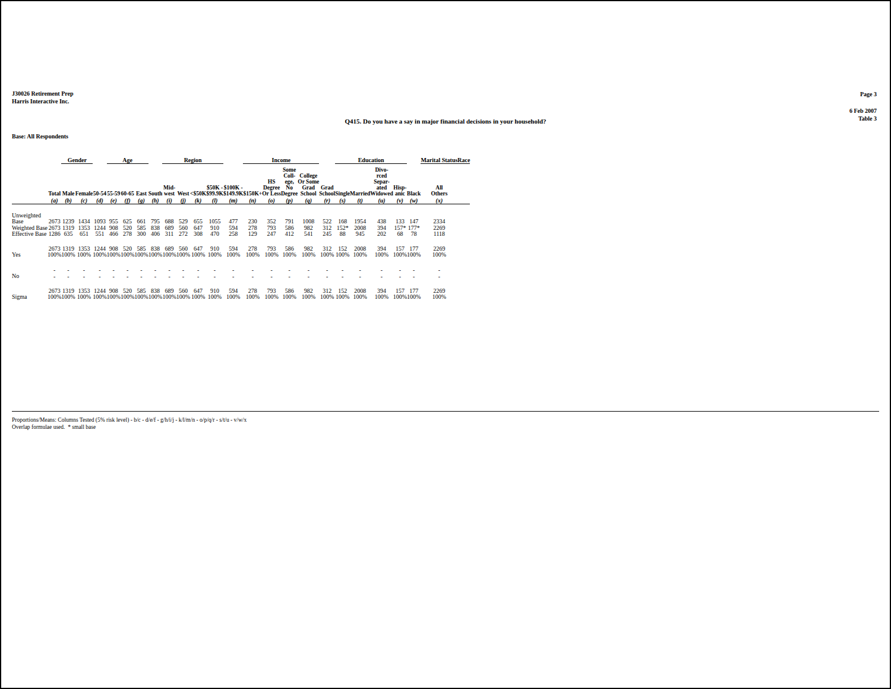J30026 Retirement Prep
Harris Interactive Inc.
Page 3
6 Feb 2007
Table 3
Q415. Do you have a say in major financial decisions in your household?
Base: All Respondents
| | | Gender | | Age | | Region | | Income | | Education | | Marital Status | | Race |
| | Total | Male | Female | 50-54 | 55-59 | 60-65 | East | South | Mid- west | West | <$50K | $50K - $99.9K | $100K - $149.9K | $150K+ | HS Degree Or Less | Some Coll- ege, No Degree | College Or Some Grad School | Grad School | Single | Married | Divo- rced Separ- ated Widowed | Hisp- anic | Black | All Others |
| | (a) | (b) | (c) | (d) | (e) | (f) | (g) | (h) | (i) | (j) | (k) | (l) | (m) | (n) | (o) | (p) | (q) | (r) | (s) | (t) | (u) | (v) | (w) | (x) |
| Unweighted Base | 2673 | 1239 | 1434 | 1093 | 955 | 625 | 661 | 795 | 688 | 529 | 655 | 1055 | 477 | 230 | 352 | 791 | 1008 | 522 | 168 | 1954 | 438 | 133 | 147 | 2334 |
| Weighted Base | 2673 | 1319 | 1353 | 1244 | 908 | 520 | 585 | 838 | 689 | 560 | 647 | 910 | 594 | 278 | 793 | 586 | 982 | 312 | 152* | 2008 | 394 | 157* | 177* | 2269 |
| Effective Base | 1286 | 635 | 651 | 551 | 466 | 278 | 300 | 406 | 311 | 272 | 308 | 470 | 258 | 129 | 247 | 412 | 541 | 245 | 88 | 945 | 202 | 68 | 78 | 1118 |
| Yes | 2673 100% | 1319 100% | 1353 100% | 1244 100% | 908 100% | 520 100% | 585 100% | 838 100% | 689 100% | 560 100% | 647 100% | 910 100% | 594 100% | 278 100% | 793 100% | 586 100% | 982 100% | 312 100% | 152 100% | 2008 100% | 394 100% | 157 100% | 177 100% | 2269 100% |
| No | - - | - - | - - | - - | - - | - - | - - | - - | - - | - - | - - | - - | - - | - - | - - | - - | - - | - - | - - | - - | - - | - - | - - | - - |
| Sigma | 2673 100% | 1319 100% | 1353 100% | 1244 100% | 908 100% | 520 100% | 585 100% | 838 100% | 689 100% | 560 100% | 647 100% | 910 100% | 594 100% | 278 100% | 793 100% | 586 100% | 982 100% | 312 100% | 152 100% | 2008 100% | 394 100% | 157 100% | 177 100% | 2269 100% |
Proportions/Means: Columns Tested (5% risk level) - b/c - d/e/f - g/h/i/j - k/l/m/n - o/p/q/r - s/t/u - v/w/x
Overlap formulae used. * small base